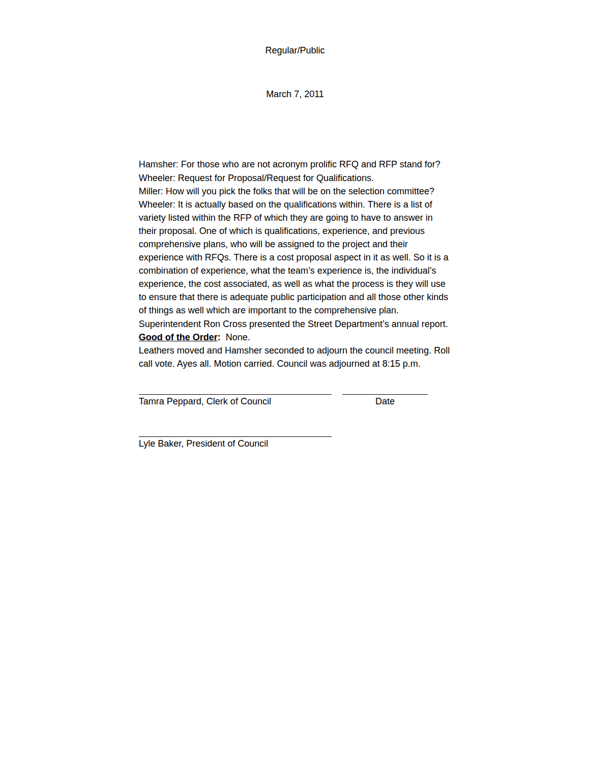Regular/Public
March 7, 2011
Hamsher: For those who are not acronym prolific RFQ and RFP stand for?
Wheeler: Request for Proposal/Request for Qualifications.
Miller: How will you pick the folks that will be on the selection committee?
Wheeler: It is actually based on the qualifications within. There is a list of variety listed within the RFP of which they are going to have to answer in their proposal. One of which is qualifications, experience, and previous comprehensive plans, who will be assigned to the project and their experience with RFQs. There is a cost proposal aspect in it as well. So it is a combination of experience, what the team’s experience is, the individual’s experience, the cost associated, as well as what the process is they will use to ensure that there is adequate public participation and all those other kinds of things as well which are important to the comprehensive plan.
Superintendent Ron Cross presented the Street Department’s annual report.
Good of the Order: None.
Leathers moved and Hamsher seconded to adjourn the council meeting. Roll call vote. Ayes all. Motion carried. Council was adjourned at 8:15 p.m.
Tamra Peppard, Clerk of Council
Date
Lyle Baker, President of Council